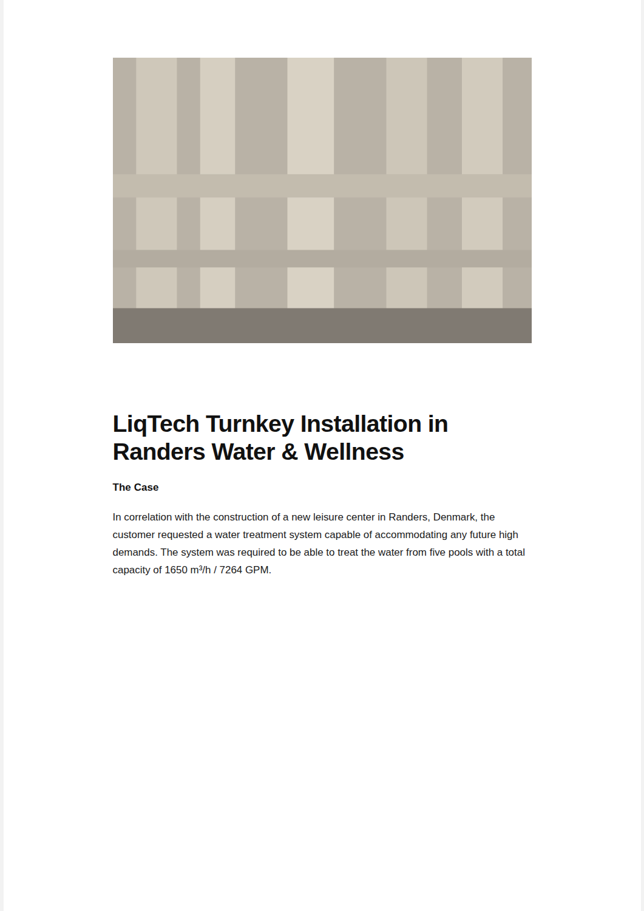LiqTech Turnkey Installation in Randers Water & Wellness
The Case
In correlation with the construction of a new leisure center in Randers, Denmark, the customer requested a water treatment system capable of accommodating any future high demands. The system was required to be able to treat the water from five pools with a total capacity of 1650 m³/h / 7264 GPM.